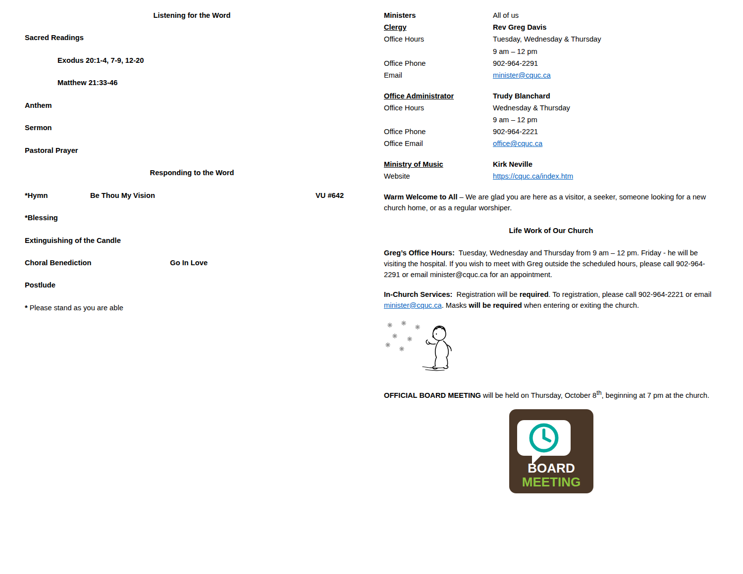Listening for the Word
Sacred Readings
Exodus 20:1-4, 7-9, 12-20
Matthew 21:33-46
Anthem
Sermon
Pastoral Prayer
Responding to the Word
*Hymn Be Thou My Vision VU #642
*Blessing
Extinguishing of the Candle
Choral Benediction Go In Love
Postlude
* Please stand as you are able
| Ministers | All of us |
| Clergy | Rev Greg Davis |
| Office Hours | Tuesday, Wednesday & Thursday |
| | 9 am – 12 pm |
| Office Phone | 902-964-2291 |
| Email | minister@cquc.ca |
| Office Administrator | Trudy Blanchard |
| Office Hours | Wednesday & Thursday |
| | 9 am – 12 pm |
| Office Phone | 902-964-2221 |
| Office Email | office@cquc.ca |
| Ministry of Music | Kirk Neville |
| Website | https://cquc.ca/index.htm |
Warm Welcome to All – We are glad you are here as a visitor, a seeker, someone looking for a new church home, or as a regular worshiper.
Life Work of Our Church
Greg’s Office Hours: Tuesday, Wednesday and Thursday from 9 am – 12 pm. Friday - he will be visiting the hospital. If you wish to meet with Greg outside the scheduled hours, please call 902-964-2291 or email minister@cquc.ca for an appointment.
In-Church Services: Registration will be required. To registration, please call 902-964-2221 or email minister@cquc.ca. Masks will be required when entering or exiting the church.
OFFICIAL BOARD MEETING will be held on Thursday, October 8th, beginning at 7 pm at the church.
BOARD MEETING